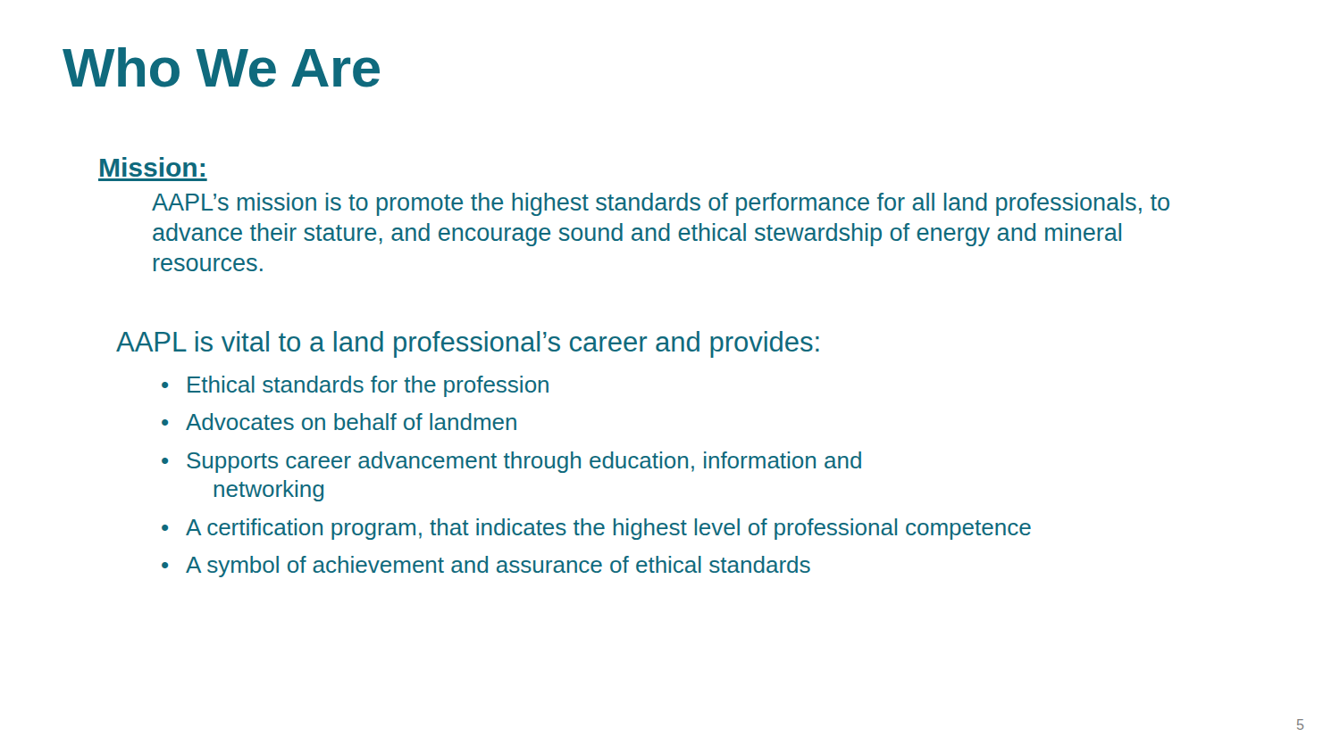Who We Are
Mission:
AAPL’s mission is to promote the highest standards of performance for all land professionals, to advance their stature, and encourage sound and ethical stewardship of energy and mineral resources.
AAPL is vital to a land professional’s career and provides:
Ethical standards for the profession
Advocates on behalf of landmen
Supports career advancement through education, information andnetworking
A certification program, that indicates the highest level of professional competence
A symbol of achievement and assurance of ethical standards
5